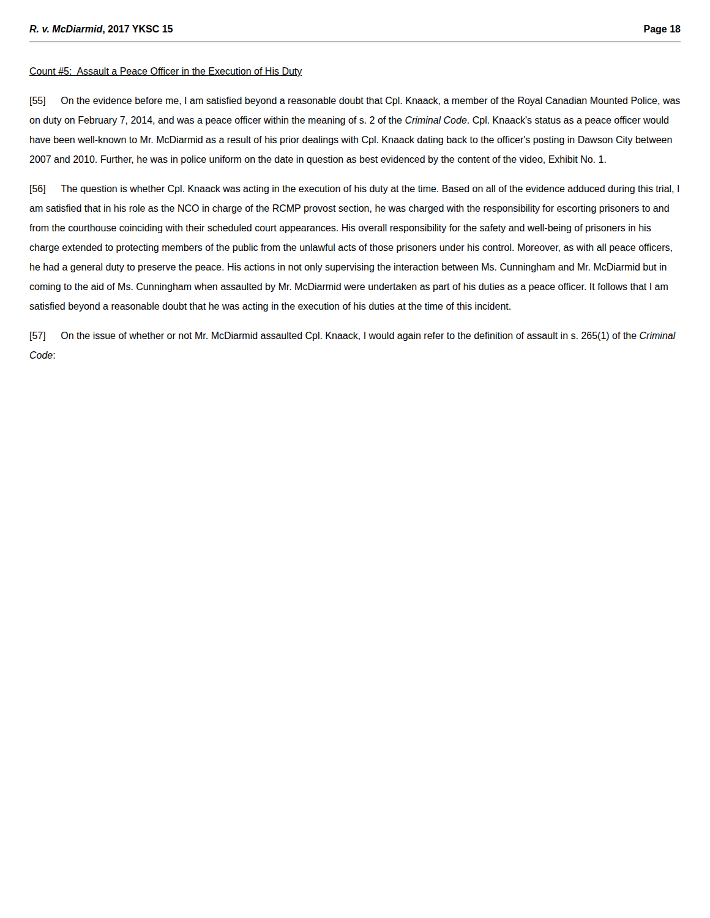R. v. McDiarmid, 2017 YKSC 15 Page 18
Count #5: Assault a Peace Officer in the Execution of His Duty
[55] On the evidence before me, I am satisfied beyond a reasonable doubt that Cpl. Knaack, a member of the Royal Canadian Mounted Police, was on duty on February 7, 2014, and was a peace officer within the meaning of s. 2 of the Criminal Code. Cpl. Knaack's status as a peace officer would have been well-known to Mr. McDiarmid as a result of his prior dealings with Cpl. Knaack dating back to the officer's posting in Dawson City between 2007 and 2010. Further, he was in police uniform on the date in question as best evidenced by the content of the video, Exhibit No. 1.
[56] The question is whether Cpl. Knaack was acting in the execution of his duty at the time. Based on all of the evidence adduced during this trial, I am satisfied that in his role as the NCO in charge of the RCMP provost section, he was charged with the responsibility for escorting prisoners to and from the courthouse coinciding with their scheduled court appearances. His overall responsibility for the safety and well-being of prisoners in his charge extended to protecting members of the public from the unlawful acts of those prisoners under his control. Moreover, as with all peace officers, he had a general duty to preserve the peace. His actions in not only supervising the interaction between Ms. Cunningham and Mr. McDiarmid but in coming to the aid of Ms. Cunningham when assaulted by Mr. McDiarmid were undertaken as part of his duties as a peace officer. It follows that I am satisfied beyond a reasonable doubt that he was acting in the execution of his duties at the time of this incident.
[57] On the issue of whether or not Mr. McDiarmid assaulted Cpl. Knaack, I would again refer to the definition of assault in s. 265(1) of the Criminal Code: